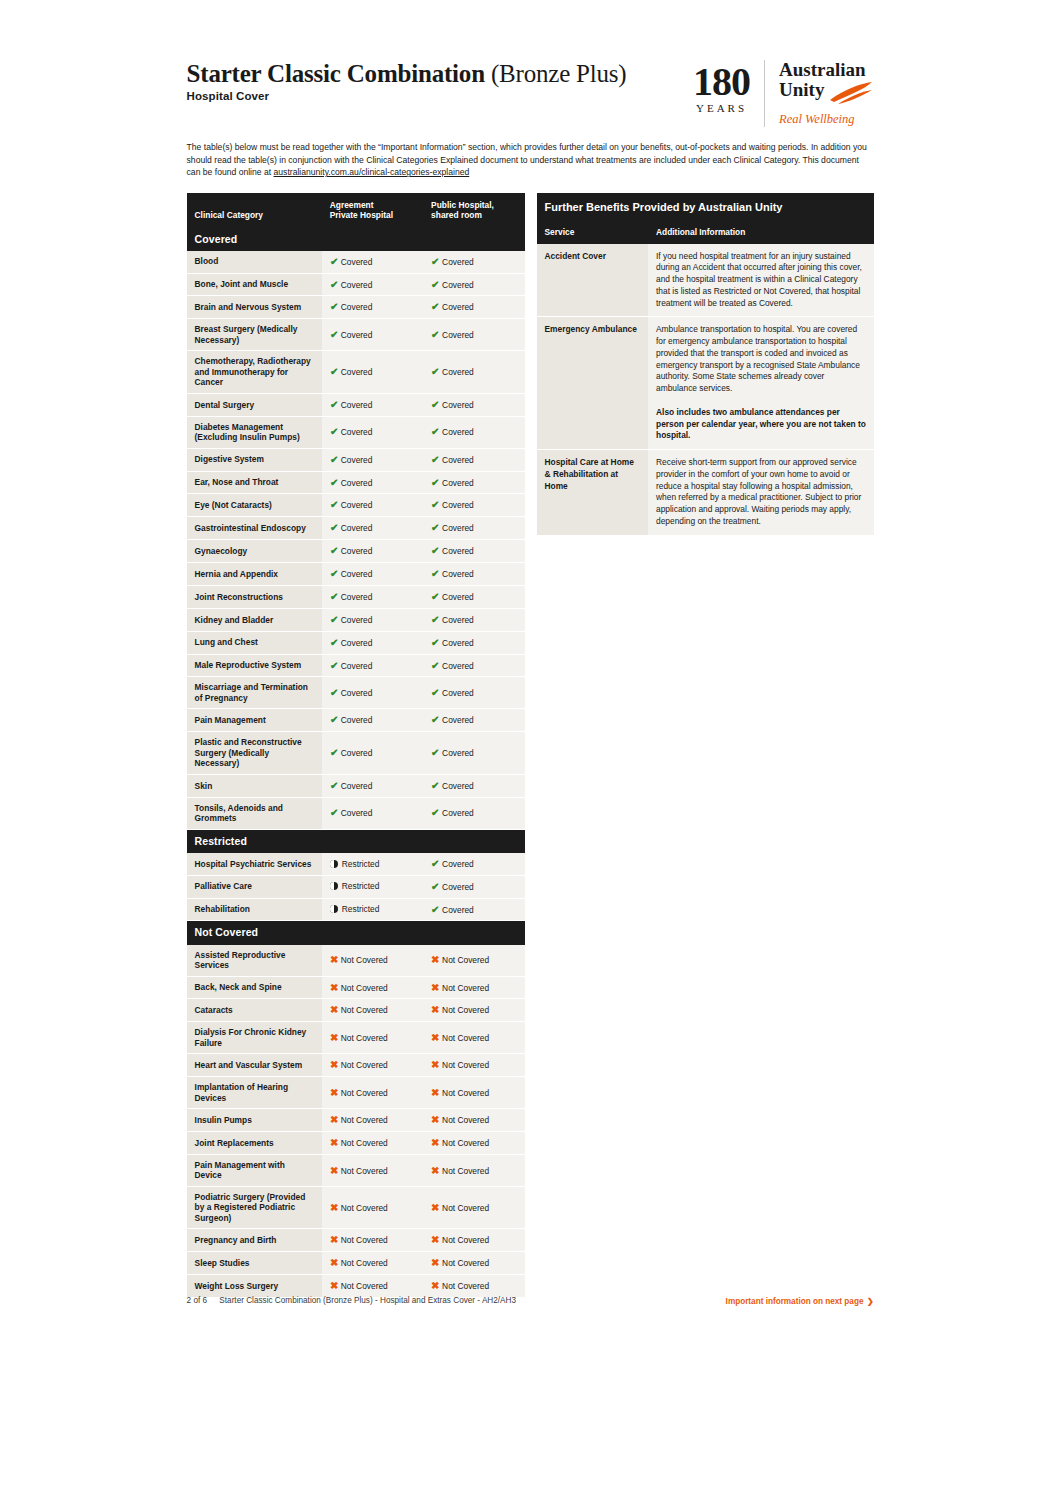Starter Classic Combination (Bronze Plus)
Hospital Cover
180 YEARS
Australian
Unity
Real Wellbeing
The table(s) below must be read together with the “Important Information” section, which provides further detail on your benefits, out-of-pockets and waiting periods. In addition you should read the table(s) in conjunction with the Clinical Categories Explained document to understand what treatments are included under each Clinical Category. This document can be found online at australianunity.com.au/clinical-categories-explained
| Clinical Category | Agreement Private Hospital | Public Hospital, shared room |
| --- | --- | --- |
| Covered |
| Blood | ✔ Covered | ✔ Covered |
| Bone, Joint and Muscle | ✔ Covered | ✔ Covered |
| Brain and Nervous System | ✔ Covered | ✔ Covered |
| Breast Surgery (Medically Necessary) | ✔ Covered | ✔ Covered |
| Chemotherapy, Radiotherapy and Immunotherapy for Cancer | ✔ Covered | ✔ Covered |
| Dental Surgery | ✔ Covered | ✔ Covered |
| Diabetes Management (Excluding Insulin Pumps) | ✔ Covered | ✔ Covered |
| Digestive System | ✔ Covered | ✔ Covered |
| Ear, Nose and Throat | ✔ Covered | ✔ Covered |
| Eye (Not Cataracts) | ✔ Covered | ✔ Covered |
| Gastrointestinal Endoscopy | ✔ Covered | ✔ Covered |
| Gynaecology | ✔ Covered | ✔ Covered |
| Hernia and Appendix | ✔ Covered | ✔ Covered |
| Joint Reconstructions | ✔ Covered | ✔ Covered |
| Kidney and Bladder | ✔ Covered | ✔ Covered |
| Lung and Chest | ✔ Covered | ✔ Covered |
| Male Reproductive System | ✔ Covered | ✔ Covered |
| Miscarriage and Termination of Pregnancy | ✔ Covered | ✔ Covered |
| Pain Management | ✔ Covered | ✔ Covered |
| Plastic and Reconstructive Surgery (Medically Necessary) | ✔ Covered | ✔ Covered |
| Skin | ✔ Covered | ✔ Covered |
| Tonsils, Adenoids and Grommets | ✔ Covered | ✔ Covered |
| Restricted |
| Hospital Psychiatric Services | Restricted | ✔ Covered |
| Palliative Care | Restricted | ✔ Covered |
| Rehabilitation | Restricted | ✔ Covered |
| Not Covered |
| Assisted Reproductive Services | ✖ Not Covered | ✖ Not Covered |
| Back, Neck and Spine | ✖ Not Covered | ✖ Not Covered |
| Cataracts | ✖ Not Covered | ✖ Not Covered |
| Dialysis For Chronic Kidney Failure | ✖ Not Covered | ✖ Not Covered |
| Heart and Vascular System | ✖ Not Covered | ✖ Not Covered |
| Implantation of Hearing Devices | ✖ Not Covered | ✖ Not Covered |
| Insulin Pumps | ✖ Not Covered | ✖ Not Covered |
| Joint Replacements | ✖ Not Covered | ✖ Not Covered |
| Pain Management with Device | ✖ Not Covered | ✖ Not Covered |
| Podiatric Surgery (Provided by a Registered Podiatric Surgeon) | ✖ Not Covered | ✖ Not Covered |
| Pregnancy and Birth | ✖ Not Covered | ✖ Not Covered |
| Sleep Studies | ✖ Not Covered | ✖ Not Covered |
| Weight Loss Surgery | ✖ Not Covered | ✖ Not Covered |
| Further Benefits Provided by Australian Unity |
| --- |
| Service | Additional Information |
| Accident Cover | If you need hospital treatment for an injury sustained during an Accident that occurred after joining this cover, and the hospital treatment is within a Clinical Category that is listed as Restricted or Not Covered, that hospital treatment will be treated as Covered. |
| Emergency Ambulance | Ambulance transportation to hospital. You are covered for emergency ambulance transportation to hospital provided that the transport is coded and invoiced as emergency transport by a recognised State Ambulance authority. Some State schemes already cover ambulance services. Also includes two ambulance attendances per person per calendar year, where you are not taken to hospital. |
| Hospital Care at Home & Rehabilitation at Home | Receive short-term support from our approved service provider in the comfort of your own home to avoid or reduce a hospital stay following a hospital admission, when referred by a medical practitioner. Subject to prior application and approval. Waiting periods may apply, depending on the treatment. |
2 of 6 Starter Classic Combination (Bronze Plus) - Hospital and Extras Cover - AH2/AH3
Important information on next page❯